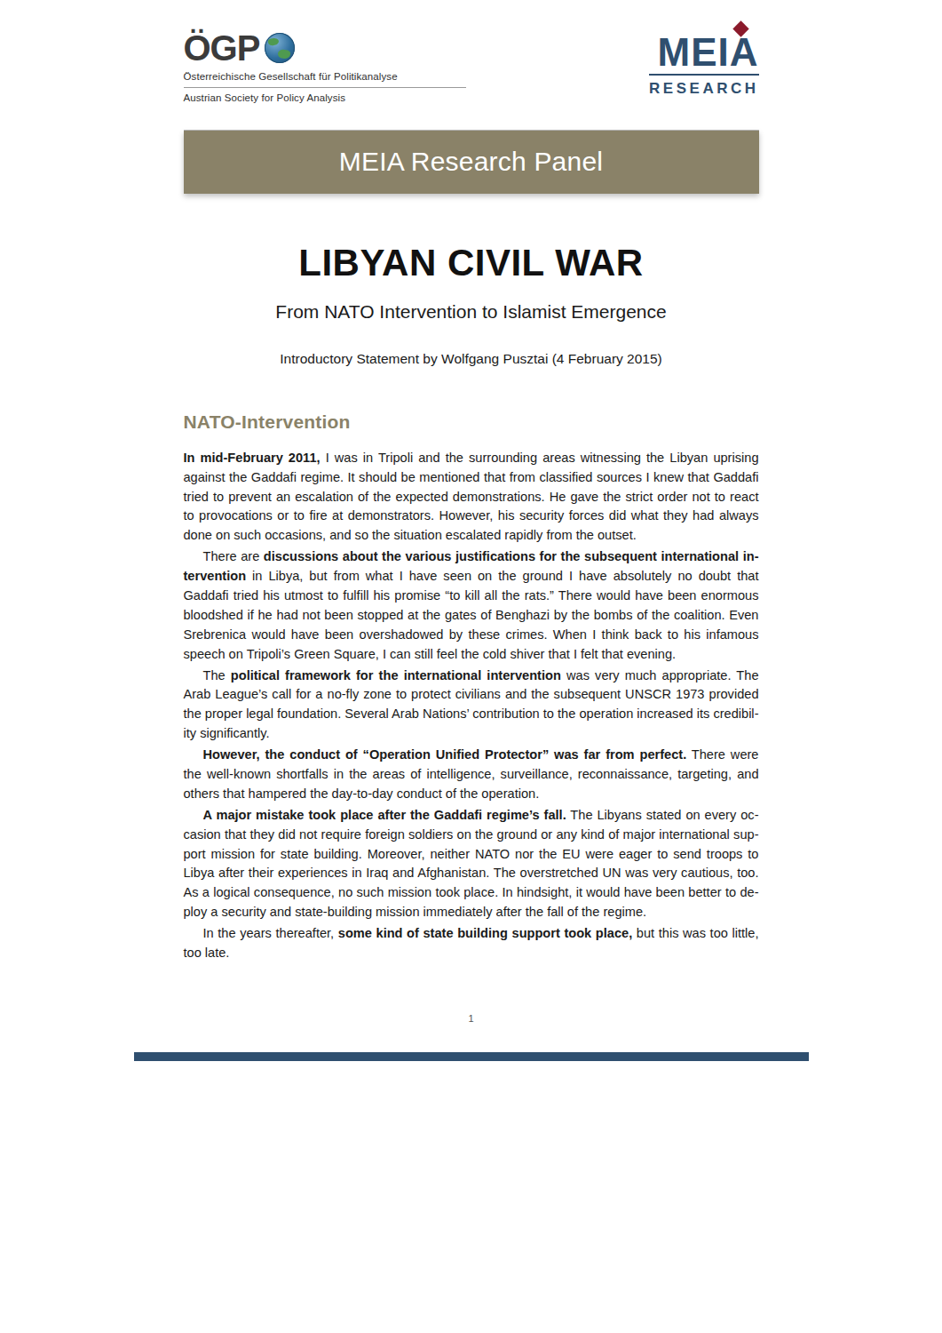ÖGP
Österreichische Gesellschaft für Politikanalyse
Austrian Society for Policy Analysis
MEIA
RESEARCH
MEIA Research Panel
LIBYAN CIVIL WAR
From NATO Intervention to Islamist Emergence
Introductory Statement by Wolfgang Pusztai (4 February 2015)
NATO-Intervention
In mid-February 2011, I was in Tripoli and the surrounding areas witnessing the Libyan uprising against the Gaddafi regime. It should be mentioned that from classified sources I knew that Gaddafi tried to prevent an escalation of the expected demonstrations. He gave the strict order not to react to provocations or to fire at demonstrators. However, his security forces did what they had always done on such occasions, and so the situation escalated rapidly from the outset.
There are discussions about the various justifications for the subsequent international intervention in Libya, but from what I have seen on the ground I have absolutely no doubt that Gaddafi tried his utmost to fulfill his promise “to kill all the rats.” There would have been enormous bloodshed if he had not been stopped at the gates of Benghazi by the bombs of the coalition. Even Srebrenica would have been overshadowed by these crimes. When I think back to his infamous speech on Tripoli’s Green Square, I can still feel the cold shiver that I felt that evening.
The political framework for the international intervention was very much appropriate. The Arab League’s call for a no-fly zone to protect civilians and the subsequent UNSCR 1973 provided the proper legal foundation. Several Arab Nations’ contribution to the operation increased its credibility significantly.
However, the conduct of “Operation Unified Protector” was far from perfect. There were the well-known shortfalls in the areas of intelligence, surveillance, reconnaissance, targeting, and others that hampered the day-to-day conduct of the operation.
A major mistake took place after the Gaddafi regime’s fall. The Libyans stated on every occasion that they did not require foreign soldiers on the ground or any kind of major international support mission for state building. Moreover, neither NATO nor the EU were eager to send troops to Libya after their experiences in Iraq and Afghanistan. The overstretched UN was very cautious, too. As a logical consequence, no such mission took place. In hindsight, it would have been better to deploy a security and state-building mission immediately after the fall of the regime.
In the years thereafter, some kind of state building support took place, but this was too little, too late.
1